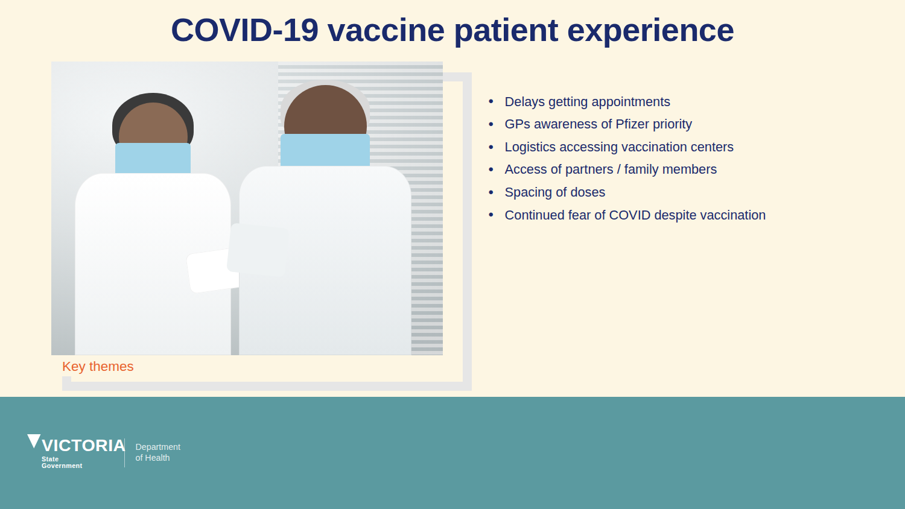COVID-19 vaccine patient experience
Key themes
Delays getting appointments
GPs awareness of Pfizer priority
Logistics accessing vaccination centers
Access of partners / family members
Spacing of doses
Continued fear of COVID despite vaccination
VICTORIA State
Government
Department
of Health